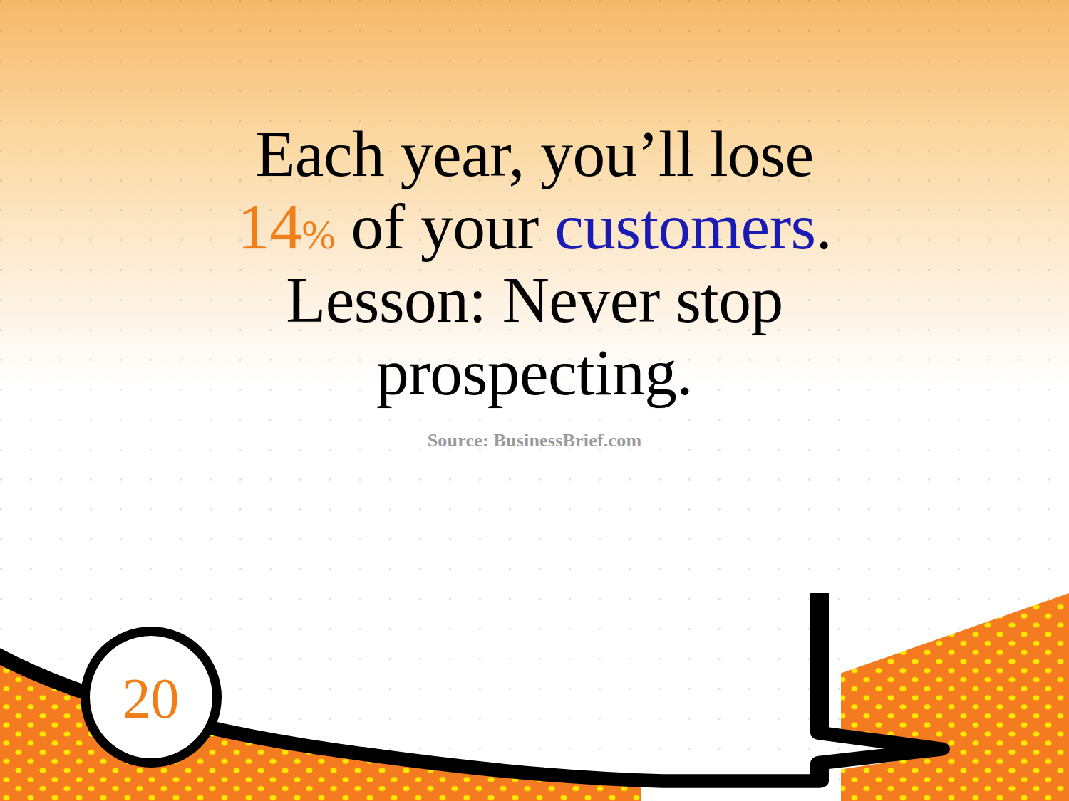Each year, you’ll lose
14% of your customers.
Lesson: Never stop
prospecting.
Source: BusinessBrief.com
20